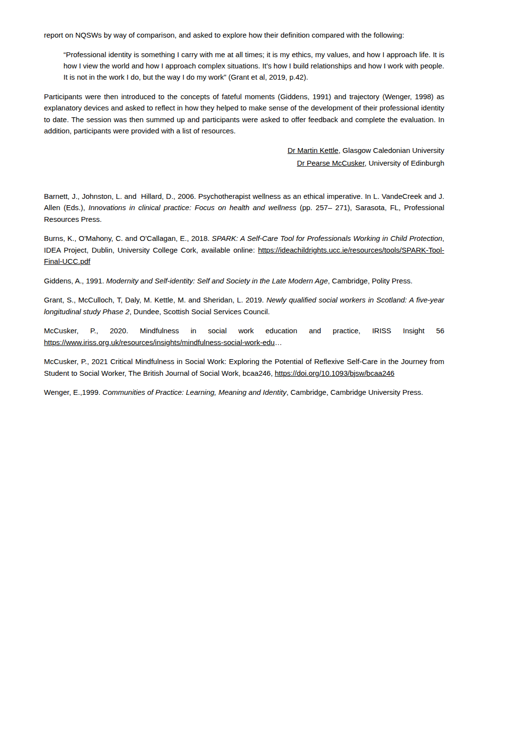report on NQSWs by way of comparison, and asked to explore how their definition compared with the following:
“Professional identity is something I carry with me at all times; it is my ethics, my values, and how I approach life. It is how I view the world and how I approach complex situations. It’s how I build relationships and how I work with people. It is not in the work I do, but the way I do my work” (Grant et al, 2019, p.42).
Participants were then introduced to the concepts of fateful moments (Giddens, 1991) and trajectory (Wenger, 1998) as explanatory devices and asked to reflect in how they helped to make sense of the development of their professional identity to date. The session was then summed up and participants were asked to offer feedback and complete the evaluation. In addition, participants were provided with a list of resources.
Dr Martin Kettle, Glasgow Caledonian University
Dr Pearse McCusker, University of Edinburgh
Barnett, J., Johnston, L. and Hillard, D., 2006. Psychotherapist wellness as an ethical imperative. In L. VandeCreek and J. Allen (Eds.), Innovations in clinical practice: Focus on health and wellness (pp. 257– 271), Sarasota, FL, Professional Resources Press.
Burns, K., O'Mahony, C. and O'Callagan, E., 2018. SPARK: A Self-Care Tool for Professionals Working in Child Protection, IDEA Project, Dublin, University College Cork, available online: https://ideachildrights.ucc.ie/resources/tools/SPARK-Tool-Final-UCC.pdf
Giddens, A., 1991. Modernity and Self-identity: Self and Society in the Late Modern Age, Cambridge, Polity Press.
Grant, S., McCulloch, T, Daly, M. Kettle, M. and Sheridan, L. 2019. Newly qualified social workers in Scotland: A five-year longitudinal study Phase 2, Dundee, Scottish Social Services Council.
McCusker, P., 2020. Mindfulness in social work education and practice, IRISS Insight 56 https://www.iriss.org.uk/resources/insights/mindfulness-social-work-edu…
McCusker, P., 2021 Critical Mindfulness in Social Work: Exploring the Potential of Reflexive Self-Care in the Journey from Student to Social Worker, The British Journal of Social Work, bcaa246, https://doi.org/10.1093/bjsw/bcaa246
Wenger, E.,1999. Communities of Practice: Learning, Meaning and Identity, Cambridge, Cambridge University Press.